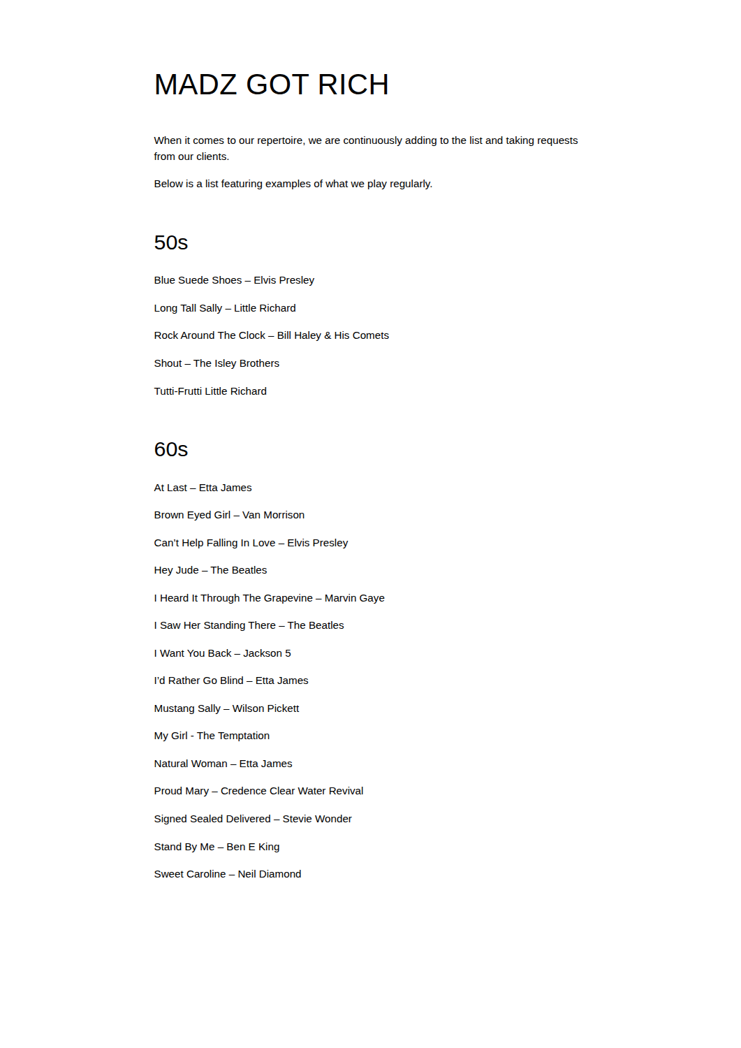MADZ GOT RICH
When it comes to our repertoire, we are continuously adding to the list and taking requests from our clients.
Below is a list featuring examples of what we play regularly.
50s
Blue Suede Shoes – Elvis Presley
Long Tall Sally – Little Richard
Rock Around The Clock – Bill Haley & His Comets
Shout – The Isley Brothers
Tutti-Frutti Little Richard
60s
At Last – Etta James
Brown Eyed Girl – Van Morrison
Can’t Help Falling In Love – Elvis Presley
Hey Jude – The Beatles
I Heard It Through The Grapevine – Marvin Gaye
I Saw Her Standing There – The Beatles
I Want You Back – Jackson 5
I’d Rather Go Blind – Etta James
Mustang Sally – Wilson Pickett
My Girl - The Temptation
Natural Woman – Etta James
Proud Mary – Credence Clear Water Revival
Signed Sealed Delivered – Stevie Wonder
Stand By Me – Ben E King
Sweet Caroline – Neil Diamond